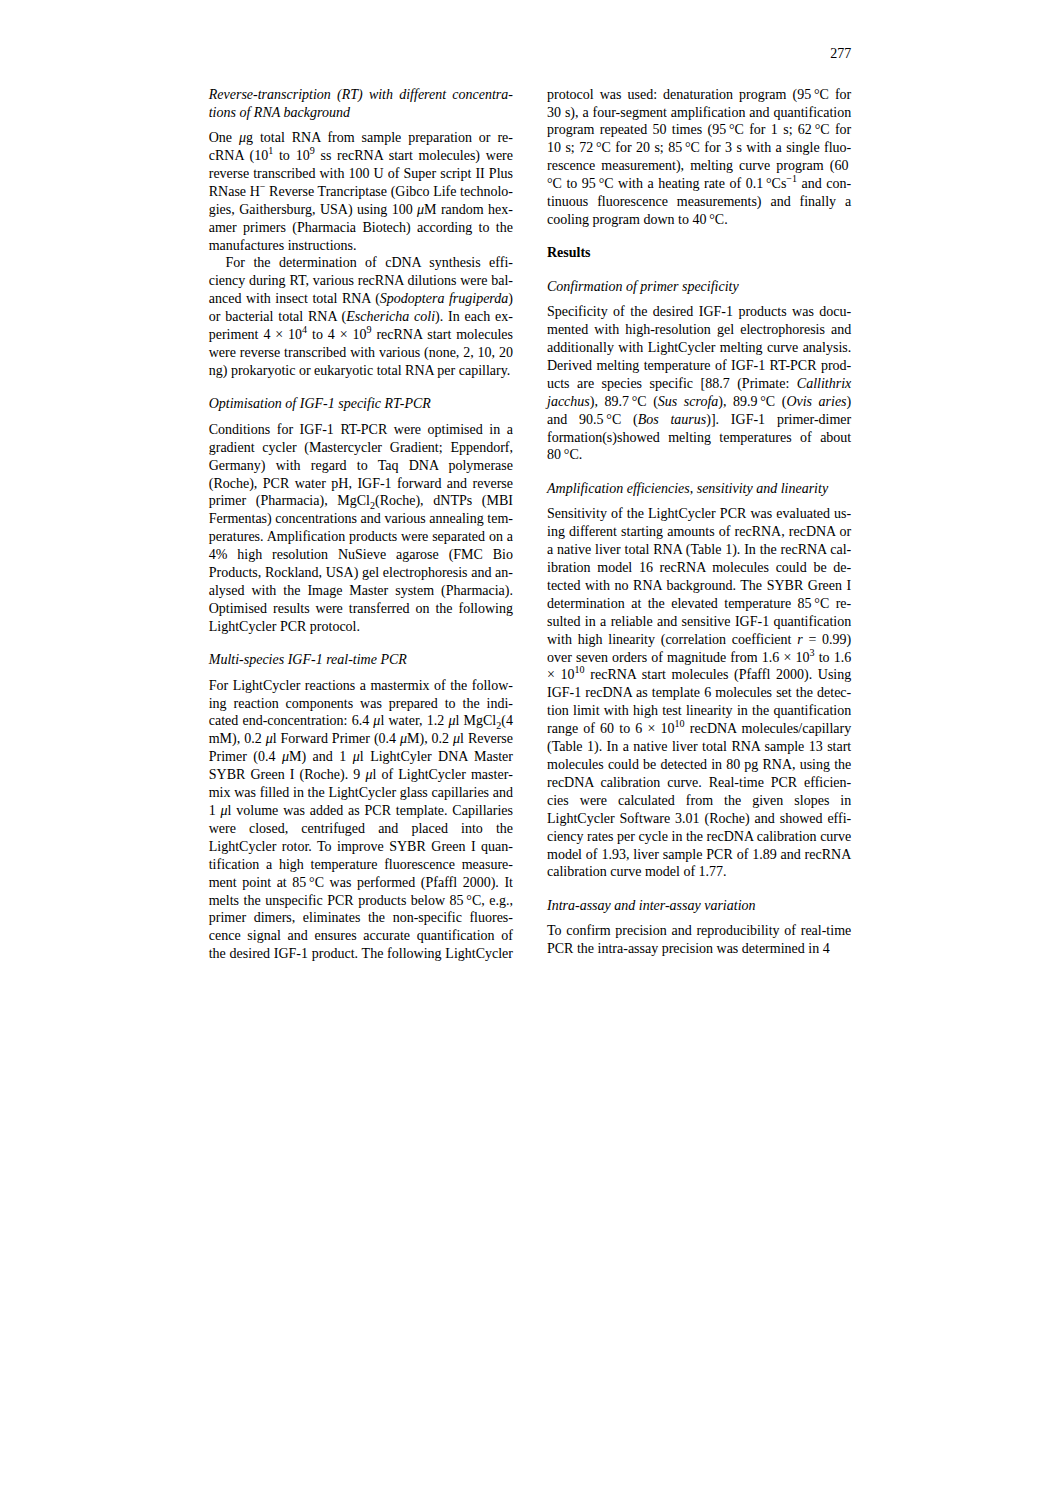277
Reverse-transcription (RT) with different concentrations of RNA background
One μg total RNA from sample preparation or re-cRNA (101 to 109 ss recRNA start molecules) were reverse transcribed with 100 U of Super script II Plus RNase H− Reverse Trancriptase (Gibco Life technologies, Gaithersburg, USA) using 100 μ M random hexamer primers (Pharmacia Biotech) according to the manufactures instructions.
For the determination of cDNA synthesis efficiency during RT, various recRNA dilutions were balanced with insect total RNA (Spodoptera frugiperda) or bacterial total RNA (Eschericha coli). In each experiment 4 × 104 to 4 × 109 recRNA start molecules were reverse transcribed with various (none, 2, 10, 20 ng) prokaryotic or eukaryotic total RNA per capillary.
Optimisation of IGF-1 specific RT-PCR
Conditions for IGF-1 RT-PCR were optimised in a gradient cycler (Mastercycler Gradient; Eppendorf, Germany) with regard to Taq DNA polymerase (Roche), PCR water pH, IGF-1 forward and reverse primer (Pharmacia), MgCl2(Roche), dNTPs (MBI Fermentas) concentrations and various annealing temperatures. Amplification products were separated on a 4% high resolution NuSieve agarose (FMC Bio Products, Rockland, USA) gel electrophoresis and analysed with the Image Master system (Pharmacia). Optimised results were transferred on the following LightCycler PCR protocol.
Multi-species IGF-1 real-time PCR
For LightCycler reactions a mastermix of the following reaction components was prepared to the indicated end-concentration: 6.4 μl water, 1.2 μl MgCl2(4 mM), 0.2 μl Forward Primer (0.4 μ M), 0.2 μl Reverse Primer (0.4 μ M) and 1 μl LightCyler DNA Master SYBR Green I (Roche). 9 μl of LightCycler mastermix was filled in the LightCycler glass capillaries and 1 μl volume was added as PCR template. Capillaries were closed, centrifuged and placed into the LightCycler rotor. To improve SYBR Green I quantification a high temperature fluorescence measurement point at 85 °C was performed (Pfaffl 2000). It melts the unspecific PCR products below 85 °C, e.g., primer dimers, eliminates the non-specific fluorescence signal and ensures accurate quantification of the desired IGF-1 product. The following LightCycler protocol was used: denaturation program (95 °C for 30 s), a four-segment amplification and quantification program repeated 50 times (95 °C for 1 s; 62 °C for 10 s; 72 °C for 20 s; 85 °C for 3 s with a single fluorescence measurement), melting curve program (60 °C to 95 °C with a heating rate of 0.1 °Cs−1 and continuous fluorescence measurements) and finally a cooling program down to 40 °C.
Results
Confirmation of primer specificity
Specificity of the desired IGF-1 products was documented with high-resolution gel electrophoresis and additionally with LightCycler melting curve analysis. Derived melting temperature of IGF-1 RT-PCR products are species specific [88.7 (Primate: Callithrix jacchus), 89.7 °C (Sus scrofa), 89.9 °C (Ovis aries) and 90.5 °C (Bos taurus)]. IGF-1 primer-dimer formation(s)showed melting temperatures of about 80 °C.
Amplification efficiencies, sensitivity and linearity
Sensitivity of the LightCycler PCR was evaluated using different starting amounts of recRNA, recDNA or a native liver total RNA (Table 1). In the recRNA calibration model 16 recRNA molecules could be detected with no RNA background. The SYBR Green I determination at the elevated temperature 85 °C resulted in a reliable and sensitive IGF-1 quantification with high linearity (correlation coefficient r = 0.99) over seven orders of magnitude from 1.6 × 103 to 1.6 × 1010 recRNA start molecules (Pfaffl 2000). Using IGF-1 recDNA as template 6 molecules set the detection limit with high test linearity in the quantification range of 60 to 6 × 1010 recDNA molecules/capillary (Table 1). In a native liver total RNA sample 13 start molecules could be detected in 80 pg RNA, using the recDNA calibration curve. Real-time PCR efficiencies were calculated from the given slopes in LightCycler Software 3.01 (Roche) and showed efficiency rates per cycle in the recDNA calibration curve model of 1.93, liver sample PCR of 1.89 and recRNA calibration curve model of 1.77.
Intra-assay and inter-assay variation
To confirm precision and reproducibility of real-time PCR the intra-assay precision was determined in 4